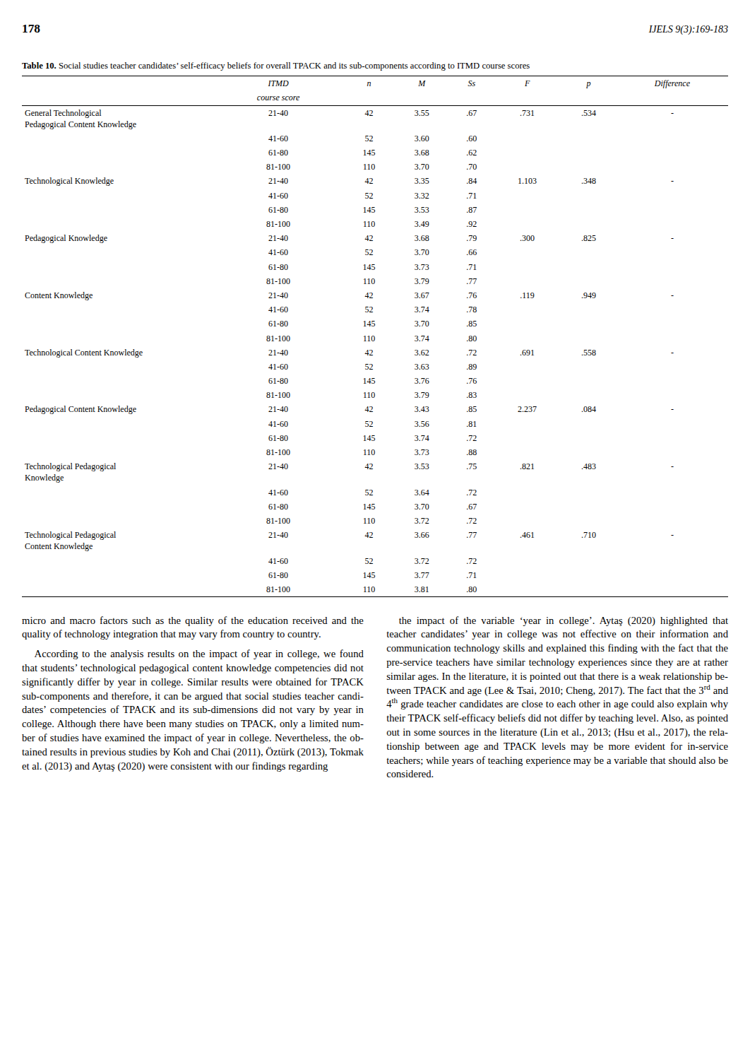178 IJELS 9(3):169-183
Table 10. Social studies teacher candidates’ self-efficacy beliefs for overall TPACK and its sub-components according to ITMD course scores
| | ITMD | n | M | Ss | F | p | Difference |
| --- | --- | --- | --- | --- | --- | --- | --- |
| | course score | | | | | | |
| General Technological Pedagogical Content Knowledge | 21-40 | 42 | 3.55 | .67 | .731 | .534 | - |
| | 41-60 | 52 | 3.60 | .60 | | | |
| | 61-80 | 145 | 3.68 | .62 | | | |
| | 81-100 | 110 | 3.70 | .70 | | | |
| Technological Knowledge | 21-40 | 42 | 3.35 | .84 | 1.103 | .348 | - |
| | 41-60 | 52 | 3.32 | .71 | | | |
| | 61-80 | 145 | 3.53 | .87 | | | |
| | 81-100 | 110 | 3.49 | .92 | | | |
| Pedagogical Knowledge | 21-40 | 42 | 3.68 | .79 | .300 | .825 | - |
| | 41-60 | 52 | 3.70 | .66 | | | |
| | 61-80 | 145 | 3.73 | .71 | | | |
| | 81-100 | 110 | 3.79 | .77 | | | |
| Content Knowledge | 21-40 | 42 | 3.67 | .76 | .119 | .949 | - |
| | 41-60 | 52 | 3.74 | .78 | | | |
| | 61-80 | 145 | 3.70 | .85 | | | |
| | 81-100 | 110 | 3.74 | .80 | | | |
| Technological Content Knowledge | 21-40 | 42 | 3.62 | .72 | .691 | .558 | - |
| | 41-60 | 52 | 3.63 | .89 | | | |
| | 61-80 | 145 | 3.76 | .76 | | | |
| | 81-100 | 110 | 3.79 | .83 | | | |
| Pedagogical Content Knowledge | 21-40 | 42 | 3.43 | .85 | 2.237 | .084 | - |
| | 41-60 | 52 | 3.56 | .81 | | | |
| | 61-80 | 145 | 3.74 | .72 | | | |
| | 81-100 | 110 | 3.73 | .88 | | | |
| Technological Pedagogical Knowledge | 21-40 | 42 | 3.53 | .75 | .821 | .483 | - |
| | 41-60 | 52 | 3.64 | .72 | | | |
| | 61-80 | 145 | 3.70 | .67 | | | |
| | 81-100 | 110 | 3.72 | .72 | | | |
| Technological Pedagogical Content Knowledge | 21-40 | 42 | 3.66 | .77 | .461 | .710 | - |
| | 41-60 | 52 | 3.72 | .72 | | | |
| | 61-80 | 145 | 3.77 | .71 | | | |
| | 81-100 | 110 | 3.81 | .80 | | | |
micro and macro factors such as the quality of the education received and the quality of technology integration that may vary from country to country.
According to the analysis results on the impact of year in college, we found that students’ technological pedagogical content knowledge competencies did not significantly differ by year in college. Similar results were obtained for TPACK sub-components and therefore, it can be argued that social studies teacher candidates’ competencies of TPACK and its sub-dimensions did not vary by year in college. Although there have been many studies on TPACK, only a limited number of studies have examined the impact of year in college. Nevertheless, the obtained results in previous studies by Koh and Chai (2011), Öztürk (2013), Tokmak et al. (2013) and Aytaş (2020) were consistent with our findings regarding
the impact of the variable ‘year in college’. Aytaş (2020) highlighted that teacher candidates’ year in college was not effective on their information and communication technology skills and explained this finding with the fact that the pre-service teachers have similar technology experiences since they are at rather similar ages. In the literature, it is pointed out that there is a weak relationship between TPACK and age (Lee & Tsai, 2010; Cheng, 2017). The fact that the 3rd and 4th grade teacher candidates are close to each other in age could also explain why their TPACK self-efficacy beliefs did not differ by teaching level. Also, as pointed out in some sources in the literature (Lin et al., 2013; (Hsu et al., 2017), the relationship between age and TPACK levels may be more evident for in-service teachers; while years of teaching experience may be a variable that should also be considered.